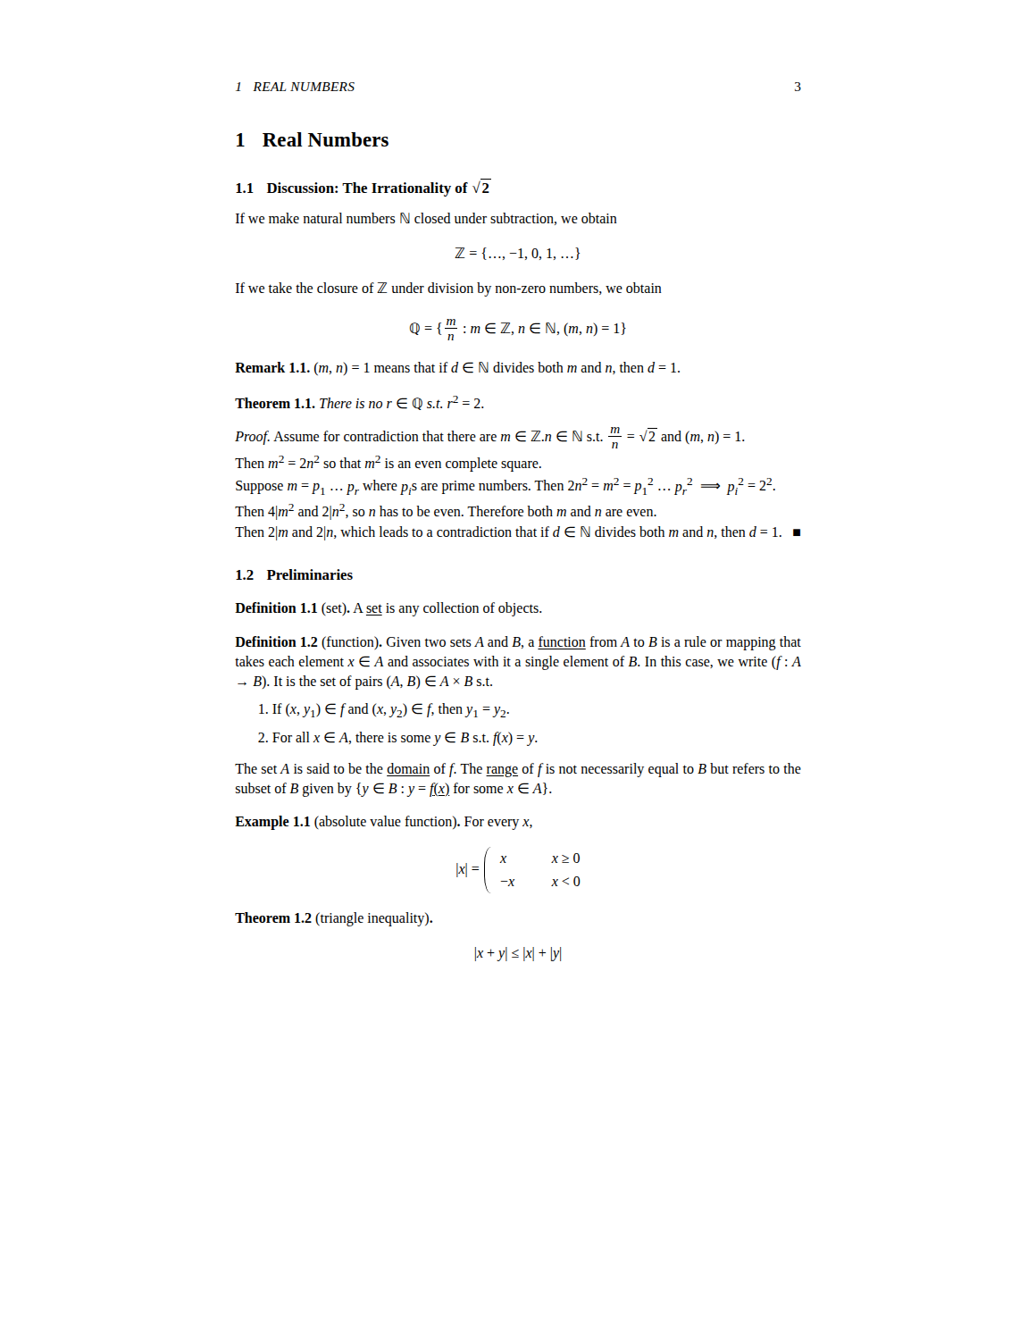1 REAL NUMBERS 3
1 Real Numbers
1.1 Discussion: The Irrationality of √2
If we make natural numbers ℕ closed under subtraction, we obtain
ℤ = {…, −1, 0, 1, …}
If we take the closure of ℤ under division by non-zero numbers, we obtain
ℚ = {mn : m ∈ ℤ, n ∈ ℕ, (m, n) = 1}
Remark 1.1. (m, n) = 1 means that if d ∈ ℕ divides both m and n, then d = 1.
Theorem 1.1. There is no r ∈ ℚ s.t. r2 = 2.
Proof. Assume for contradiction that there are m ∈ ℤ.n ∈ ℕ s.t. mn = √2 and (m, n) = 1. Then m2 = 2n2 so that m2 is an even complete square. Suppose m = p1 … pr where pis are prime numbers. Then 2n2 = m2 = p12 … pr2 ⟹ pi2 = 22. Then 4|m2 and 2|n2, so n has to be even. Therefore both m and n are even. Then 2|m and 2|n, which leads to a contradiction that if d ∈ ℕ divides both m and n, then d = 1.■
1.2 Preliminaries
Definition 1.1 (set). A set is any collection of objects.
Definition 1.2 (function). Given two sets A and B, a function from A to B is a rule or mapping that takes each element x ∈ A and associates with it a single element of B. In this case, we write (f : A → B). It is the set of pairs (A, B) ∈ A × B s.t.
If (x, y1) ∈ f and (x, y2) ∈ f, then y1 = y2.
For all x ∈ A, there is some y ∈ B s.t. f(x) = y.
The set A is said to be the domain of f. The range of f is not necessarily equal to B but refers to the subset of B given by {y ∈ B : y = f(x) for some x ∈ A}.
Example 1.1 (absolute value function). For every x,
|x| =
| x | x ≥ 0 |
| − x | x < 0 |
Theorem 1.2 (triangle inequality).
|x + y| ≤ |x| + |y|